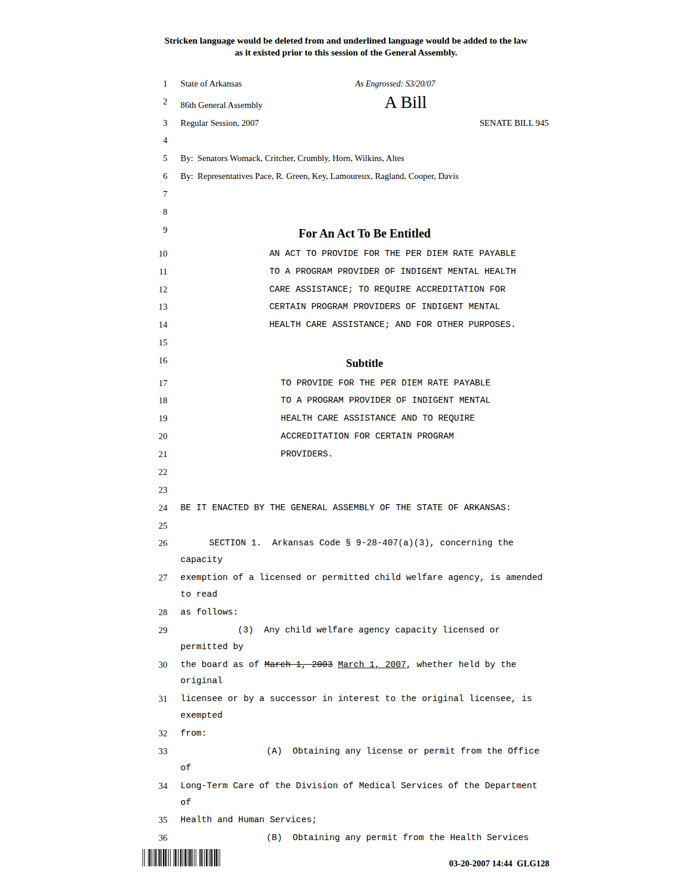Stricken language would be deleted from and underlined language would be added to the law as it existed prior to this session of the General Assembly.
| 1 | State of Arkansas As Engrossed: S3/20/07 |
| 2 | 86th General Assembly A Bill |
| 3 | Regular Session, 2007 SENATE BILL 945 |
| 4 | |
| 5 | By: Senators Womack, Critcher, Crumbly, Horn, Wilkins, Altes |
| 6 | By: Representatives Pace, R. Green, Key, Lamoureux, Ragland, Cooper, Davis |
| 7 | |
| 8 | |
| 9 | For An Act To Be Entitled |
| 10 | AN ACT TO PROVIDE FOR THE PER DIEM RATE PAYABLE |
| 11 | TO A PROGRAM PROVIDER OF INDIGENT MENTAL HEALTH |
| 12 | CARE ASSISTANCE; TO REQUIRE ACCREDITATION FOR |
| 13 | CERTAIN PROGRAM PROVIDERS OF INDIGENT MENTAL |
| 14 | HEALTH CARE ASSISTANCE; AND FOR OTHER PURPOSES. |
| 15 | |
| 16 | Subtitle |
| 17 | TO PROVIDE FOR THE PER DIEM RATE PAYABLE |
| 18 | TO A PROGRAM PROVIDER OF INDIGENT MENTAL |
| 19 | HEALTH CARE ASSISTANCE AND TO REQUIRE |
| 20 | ACCREDITATION FOR CERTAIN PROGRAM |
| 21 | PROVIDERS. |
| 22 | |
| 23 | |
| 24 | BE IT ENACTED BY THE GENERAL ASSEMBLY OF THE STATE OF ARKANSAS: |
| 25 | |
| 26 | SECTION 1. Arkansas Code § 9-28-407(a)(3), concerning the capacity |
| 27 | exemption of a licensed or permitted child welfare agency, is amended to read |
| 28 | as follows: |
| 29 | (3) Any child welfare agency capacity licensed or permitted by |
| 30 | the board as of March 1, 2003 March 1, 2007 , whether held by the original |
| 31 | licensee or by a successor in interest to the original licensee, is exempted |
| 32 | from: |
| 33 | (A) Obtaining any license or permit from the Office of |
| 34 | Long-Term Care of the Division of Medical Services of the Department of |
| 35 | Health and Human Services; |
| 36 | (B) Obtaining any permit from the Health Services Permit |
03-20-2007 14:44 GLG128